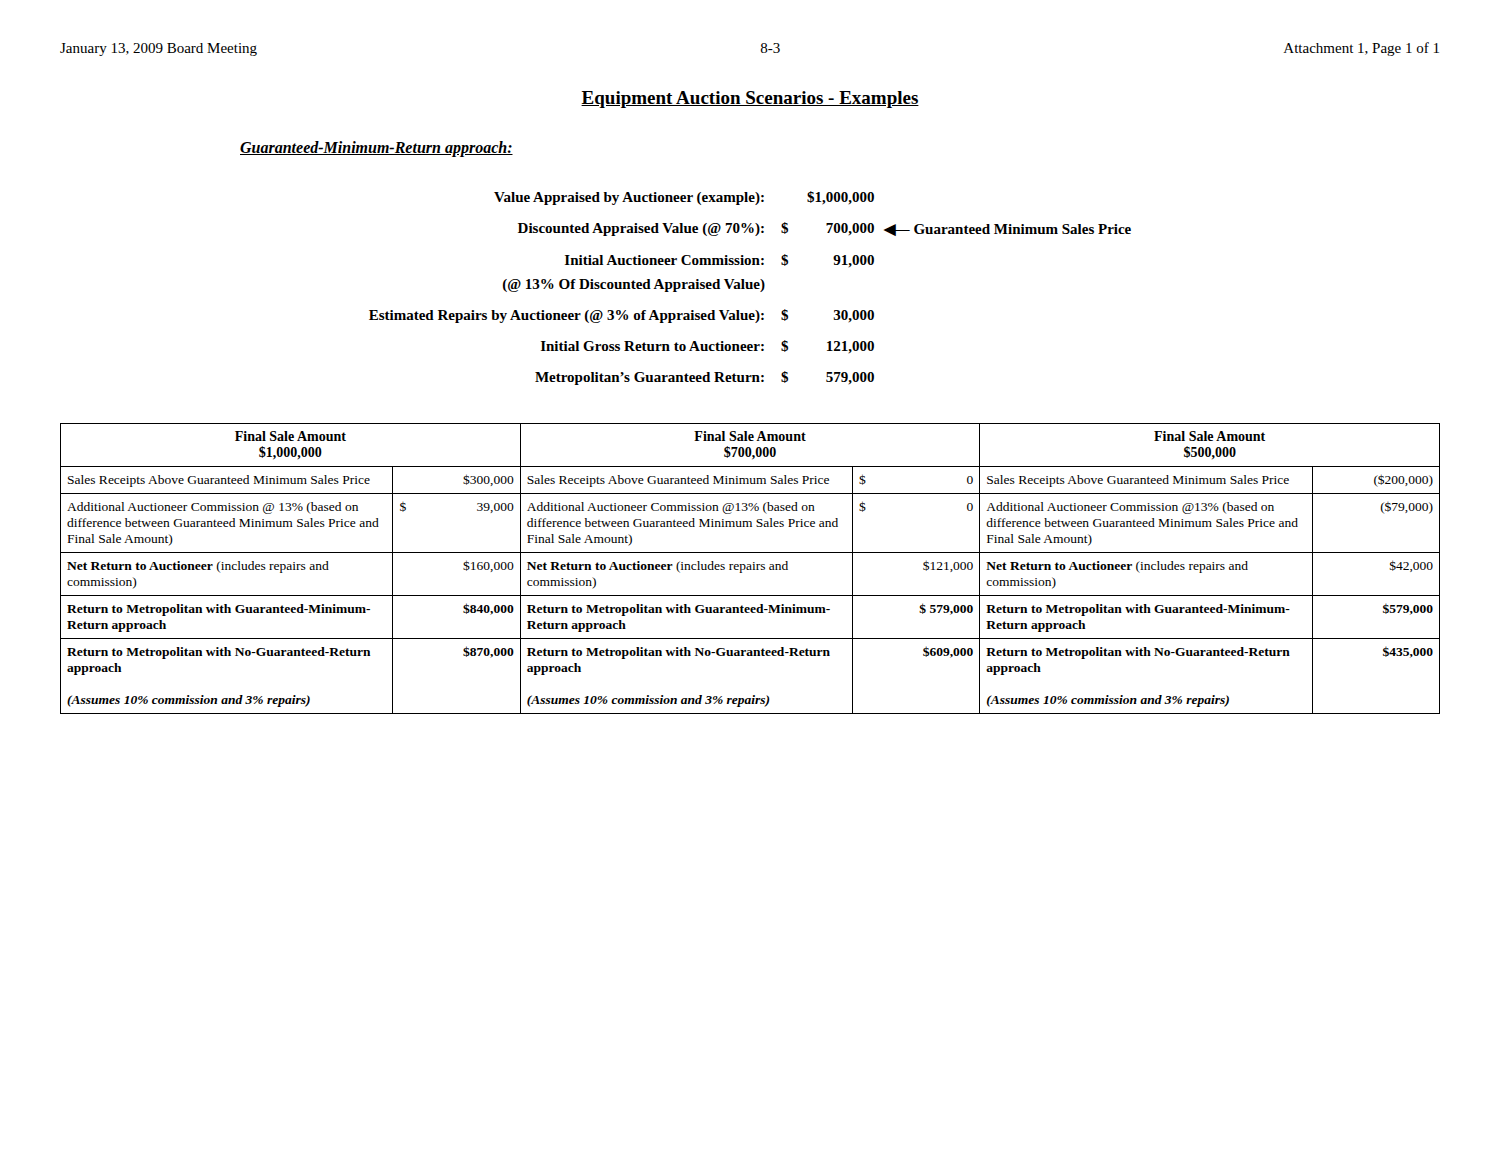January 13, 2009 Board Meeting
8-3
Attachment 1, Page 1 of 1
Equipment Auction Scenarios - Examples
Guaranteed-Minimum-Return approach:
| Value Appraised by Auctioneer (example): | | $1,000,000 | |
| Discounted Appraised Value (@ 70%): | $ | 700,000 | ◀— Guaranteed Minimum Sales Price |
| Initial Auctioneer Commission: | $ | 91,000 | |
| (@ 13% Of Discounted Appraised Value) | | | |
| Estimated Repairs by Auctioneer (@ 3% of Appraised Value): | $ | 30,000 | |
| Initial Gross Return to Auctioneer: | $ | 121,000 | |
| Metropolitan’s Guaranteed Return: | $ | 579,000 | |
| Final Sale Amount $1,000,000 | Final Sale Amount $700,000 | Final Sale Amount $500,000 |
| --- | --- | --- |
| Sales Receipts Above Guaranteed Minimum Sales Price | $300,000 | Sales Receipts Above Guaranteed Minimum Sales Price | $ 0 | Sales Receipts Above Guaranteed Minimum Sales Price | ($200,000) |
| Additional Auctioneer Commission @ 13% (based on difference between Guaranteed Minimum Sales Price and Final Sale Amount) | $ 39,000 | Additional Auctioneer Commission @13% (based on difference between Guaranteed Minimum Sales Price and Final Sale Amount) | $ 0 | Additional Auctioneer Commission @13% (based on difference between Guaranteed Minimum Sales Price and Final Sale Amount) | ($79,000) |
| Net Return to Auctioneer (includes repairs and commission) | $160,000 | Net Return to Auctioneer (includes repairs and commission) | $121,000 | Net Return to Auctioneer (includes repairs and commission) | $42,000 |
| Return to Metropolitan with Guaranteed-Minimum-Return approach | $840,000 | Return to Metropolitan with Guaranteed-Minimum-Return approach | $ 579,000 | Return to Metropolitan with Guaranteed-Minimum-Return approach | $579,000 |
| Return to Metropolitan with No-Guaranteed-Return approach (Assumes 10% commission and 3% repairs) | $870,000 | Return to Metropolitan with No-Guaranteed-Return approach (Assumes 10% commission and 3% repairs) | $609,000 | Return to Metropolitan with No-Guaranteed-Return approach (Assumes 10% commission and 3% repairs) | $435,000 |